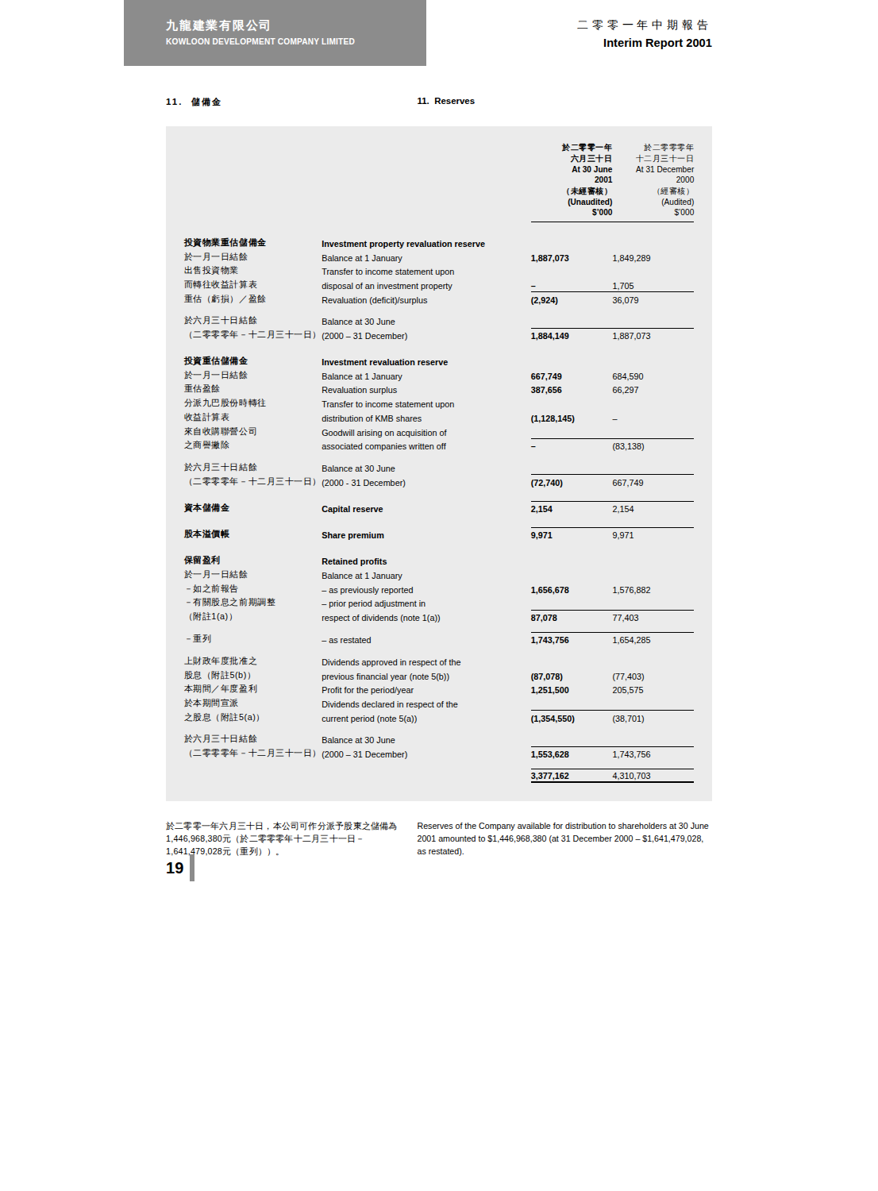九龍建業有限公司
KOWLOON DEVELOPMENT COMPANY LIMITED
二零零一年中期報告
Interim Report 2001
11. 儲備金
11. Reserves
| | | 於二零零一年 六月三十日 At 30 June 2001 （未經審核） (Unaudited) $’000 | 於二零零零年 十二月三十一日 At 31 December 2000 （經審核） (Audited) $’000 |
| 投資物業重估儲備金 | Investment property revaluation reserve | | |
| 於一月一日結餘 | Balance at 1 January | 1,887,073 | 1,849,289 |
| 出售投資物業 | Transfer to income statement upon | | |
| 而轉往收益計算表 | disposal of an investment property | – | 1,705 |
| 重估（虧損）／盈餘 | Revaluation (deficit)/surplus | (2,924) | 36,079 |
| 於六月三十日結餘 | Balance at 30 June | | |
| （二零零零年－十二月三十一日） | (2000 – 31 December) | 1,884,149 | 1,887,073 |
| 投資重估儲備金 | Investment revaluation reserve | | |
| 於一月一日結餘 | Balance at 1 January | 667,749 | 684,590 |
| 重估盈餘 | Revaluation surplus | 387,656 | 66,297 |
| 分派九巴股份時轉往 | Transfer to income statement upon | | |
| 收益計算表 | distribution of KMB shares | (1,128,145) | – |
| 來自收購聯營公司 | Goodwill arising on acquisition of | | |
| 之商譽撇除 | associated companies written off | – | (83,138) |
| 於六月三十日結餘 | Balance at 30 June | | |
| （二零零零年－十二月三十一日） | (2000 - 31 December) | (72,740) | 667,749 |
| 資本儲備金 | Capital reserve | 2,154 | 2,154 |
| 股本溢價帳 | Share premium | 9,971 | 9,971 |
| 保留盈利 | Retained profits | | |
| 於一月一日結餘 | Balance at 1 January | | |
| －如之前報告 | – as previously reported | 1,656,678 | 1,576,882 |
| －有關股息之前期調整 | – prior period adjustment in | | |
| （附註1(a)） | respect of dividends (note 1(a)) | 87,078 | 77,403 |
| －重列 | – as restated | 1,743,756 | 1,654,285 |
| 上財政年度批准之 | Dividends approved in respect of the | | |
| 股息（附註5(b)） | previous financial year (note 5(b)) | (87,078) | (77,403) |
| 本期間／年度盈利 | Profit for the period/year | 1,251,500 | 205,575 |
| 於本期間宣派 | Dividends declared in respect of the | | |
| 之股息（附註5(a)） | current period (note 5(a)) | (1,354,550) | (38,701) |
| 於六月三十日結餘 | Balance at 30 June | | |
| （二零零零年－十二月三十一日） | (2000 – 31 December) | 1,553,628 | 1,743,756 |
| | | 3,377,162 | 4,310,703 |
於二零零一年六月三十日，本公司可作分派予股東之儲備為1,446,968,380元（於二零零零年十二月三十一日－1,641,479,028元（重列））。
Reserves of the Company available for distribution to shareholders at 30 June 2001 amounted to $1,446,968,380 (at 31 December 2000 – $1,641,479,028, as restated).
19